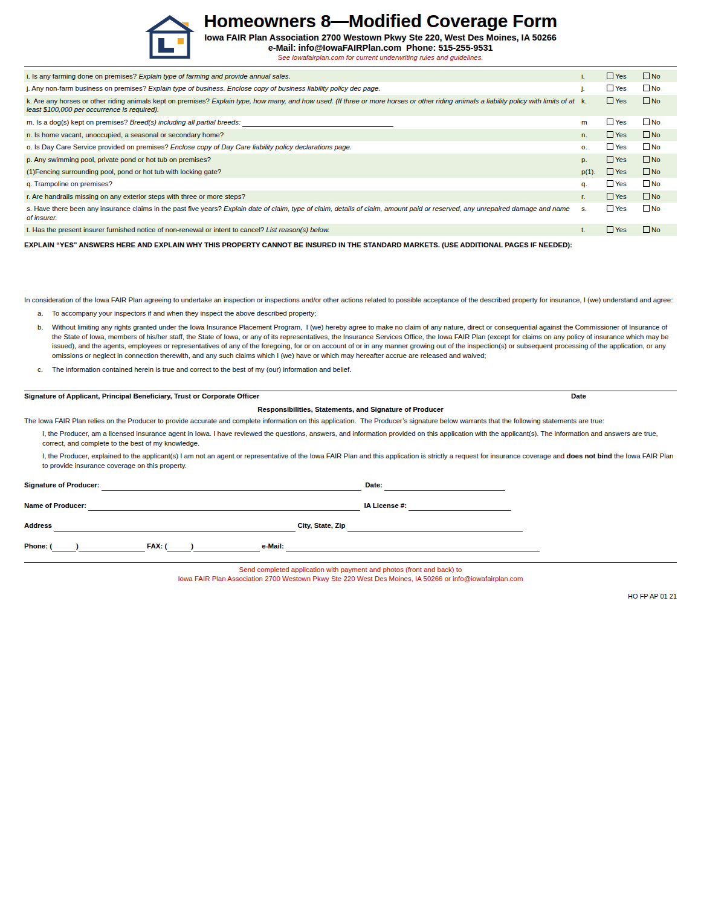Homeowners 8—Modified Coverage Form
Iowa FAIR Plan Association 2700 Westown Pkwy Ste 220, West Des Moines, IA 50266
e-Mail: info@IowaFAIRPlan.com Phone: 515-255-9531
See iowafairplan.com for current underwriting rules and guidelines.
| i. Is any farming done on premises? Explain type of farming and provide annual sales. | i. | Yes | No |
| j. Any non-farm business on premises? Explain type of business. Enclose copy of business liability policy dec page. | j. | Yes | No |
| k. Are any horses or other riding animals kept on premises? Explain type, how many, and how used. (If three or more horses or other riding animals a liability policy with limits of at least $100,000 per occurrence is required). | k. | Yes | No |
| m. Is a dog(s) kept on premises? Breed(s) including all partial breeds: | m | Yes | No |
| n. Is home vacant, unoccupied, a seasonal or secondary home? | n. | Yes | No |
| o. Is Day Care Service provided on premises? Enclose copy of Day Care liability policy declarations page. | o. | Yes | No |
| p. Any swimming pool, private pond or hot tub on premises? | p. | Yes | No |
| (1)Fencing surrounding pool, pond or hot tub with locking gate? | p(1). | Yes | No |
| q. Trampoline on premises? | q. | Yes | No |
| r. Are handrails missing on any exterior steps with three or more steps? | r. | Yes | No |
| s. Have there been any insurance claims in the past five years? Explain date of claim, type of claim, details of claim, amount paid or reserved, any unrepaired damage and name of insurer. | s. | Yes | No |
| t. Has the present insurer furnished notice of non-renewal or intent to cancel? List reason(s) below. | t. | Yes | No |
EXPLAIN “YES” ANSWERS HERE AND EXPLAIN WHY THIS PROPERTY CANNOT BE INSURED IN THE STANDARD MARKETS. (USE ADDITIONAL PAGES IF NEEDED):
In consideration of the Iowa FAIR Plan agreeing to undertake an inspection or inspections and/or other actions related to possible acceptance of the described property for insurance, I (we) understand and agree:
a. To accompany your inspectors if and when they inspect the above described property;
b. Without limiting any rights granted under the Iowa Insurance Placement Program, I (we) hereby agree to make no claim of any nature, direct or consequential against the Commissioner of Insurance of the State of Iowa, members of his/her staff, the State of Iowa, or any of its representatives, the Insurance Services Office, the Iowa FAIR Plan (except for claims on any policy of insurance which may be issued), and the agents, employees or representatives of any of the foregoing, for or on account of or in any manner growing out of the inspection(s) or subsequent processing of the application, or any omissions or neglect in connection therewith, and any such claims which I (we) have or which may hereafter accrue are released and waived;
c. The information contained herein is true and correct to the best of my (our) information and belief.
Signature of Applicant, Principal Beneficiary, Trust or Corporate Officer Date
Responsibilities, Statements, and Signature of Producer
The Iowa FAIR Plan relies on the Producer to provide accurate and complete information on this application. The Producer’s signature below warrants that the following statements are true:
I, the Producer, am a licensed insurance agent in Iowa. I have reviewed the questions, answers, and information provided on this application with the applicant(s). The information and answers are true, correct, and complete to the best of my knowledge.
I, the Producer, explained to the applicant(s) I am not an agent or representative of the Iowa FAIR Plan and this application is strictly a request for insurance coverage and does not bind the Iowa FAIR Plan to provide insurance coverage on this property.
Signature of Producer: Date:
Name of Producer: IA License #:
Address City, State, Zip
Phone: ( ) FAX: ( ) e-Mail:
Send completed application with payment and photos (front and back) to
Iowa FAIR Plan Association 2700 Westown Pkwy Ste 220 West Des Moines, IA 50266 or info@iowafairplan.com
HO FP AP 01 21